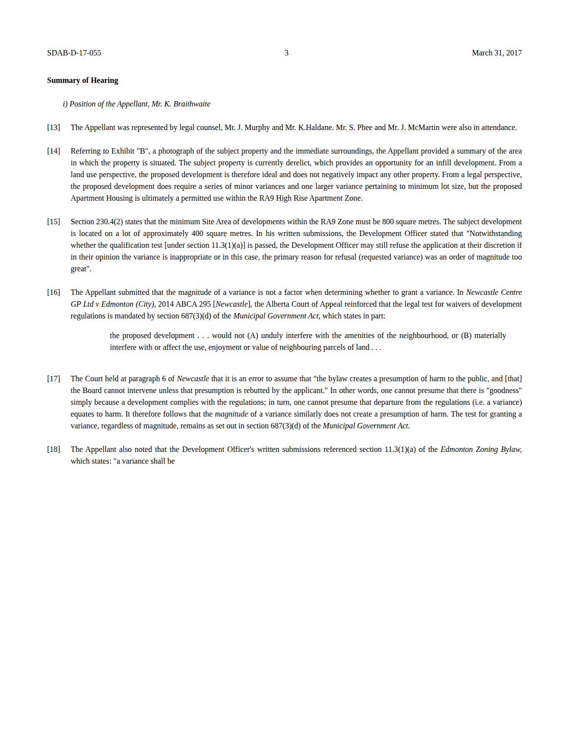SDAB-D-17-055 3 March 31, 2017
Summary of Hearing
i) Position of the Appellant, Mr. K. Braithwaite
[13]
The Appellant was represented by legal counsel, Mr. J. Murphy and Mr. K.Haldane. Mr. S. Phee and Mr. J. McMartin were also in attendance.
[14]
Referring to Exhibit "B", a photograph of the subject property and the immediate surroundings, the Appellant provided a summary of the area in which the property is situated. The subject property is currently derelict, which provides an opportunity for an infill development. From a land use perspective, the proposed development is therefore ideal and does not negatively impact any other property. From a legal perspective, the proposed development does require a series of minor variances and one larger variance pertaining to minimum lot size, but the proposed Apartment Housing is ultimately a permitted use within the RA9 High Rise Apartment Zone.
[15]
Section 230.4(2) states that the minimum Site Area of developments within the RA9 Zone must be 800 square metres. The subject development is located on a lot of approximately 400 square metres. In his written submissions, the Development Officer stated that "Notwithstanding whether the qualification test [under section 11.3(1)(a)] is passed, the Development Officer may still refuse the application at their discretion if in their opinion the variance is inappropriate or in this case, the primary reason for refusal (requested variance) was an order of magnitude too great".
[16]
The Appellant submitted that the magnitude of a variance is not a factor when determining whether to grant a variance. In Newcastle Centre GP Ltd v Edmonton (City), 2014 ABCA 295 [Newcastle], the Alberta Court of Appeal reinforced that the legal test for waivers of development regulations is mandated by section 687(3)(d) of the Municipal Government Act, which states in part:
the proposed development . . . would not (A) unduly interfere with the amenities of the neighbourhood, or (B) materially interfere with or affect the use, enjoyment or value of neighbouring parcels of land . . .
[17]
The Court held at paragraph 6 of Newcastle that it is an error to assume that "the bylaw creates a presumption of harm to the public, and [that] the Board cannot intervene unless that presumption is rebutted by the applicant." In other words, one cannot presume that there is "goodness" simply because a development complies with the regulations; in turn, one cannot presume that departure from the regulations (i.e. a variance) equates to harm. It therefore follows that the magnitude of a variance similarly does not create a presumption of harm. The test for granting a variance, regardless of magnitude, remains as set out in section 687(3)(d) of the Municipal Government Act.
[18]
The Appellant also noted that the Development Officer's written submissions referenced section 11.3(1)(a) of the Edmonton Zoning Bylaw, which states: "a variance shall be